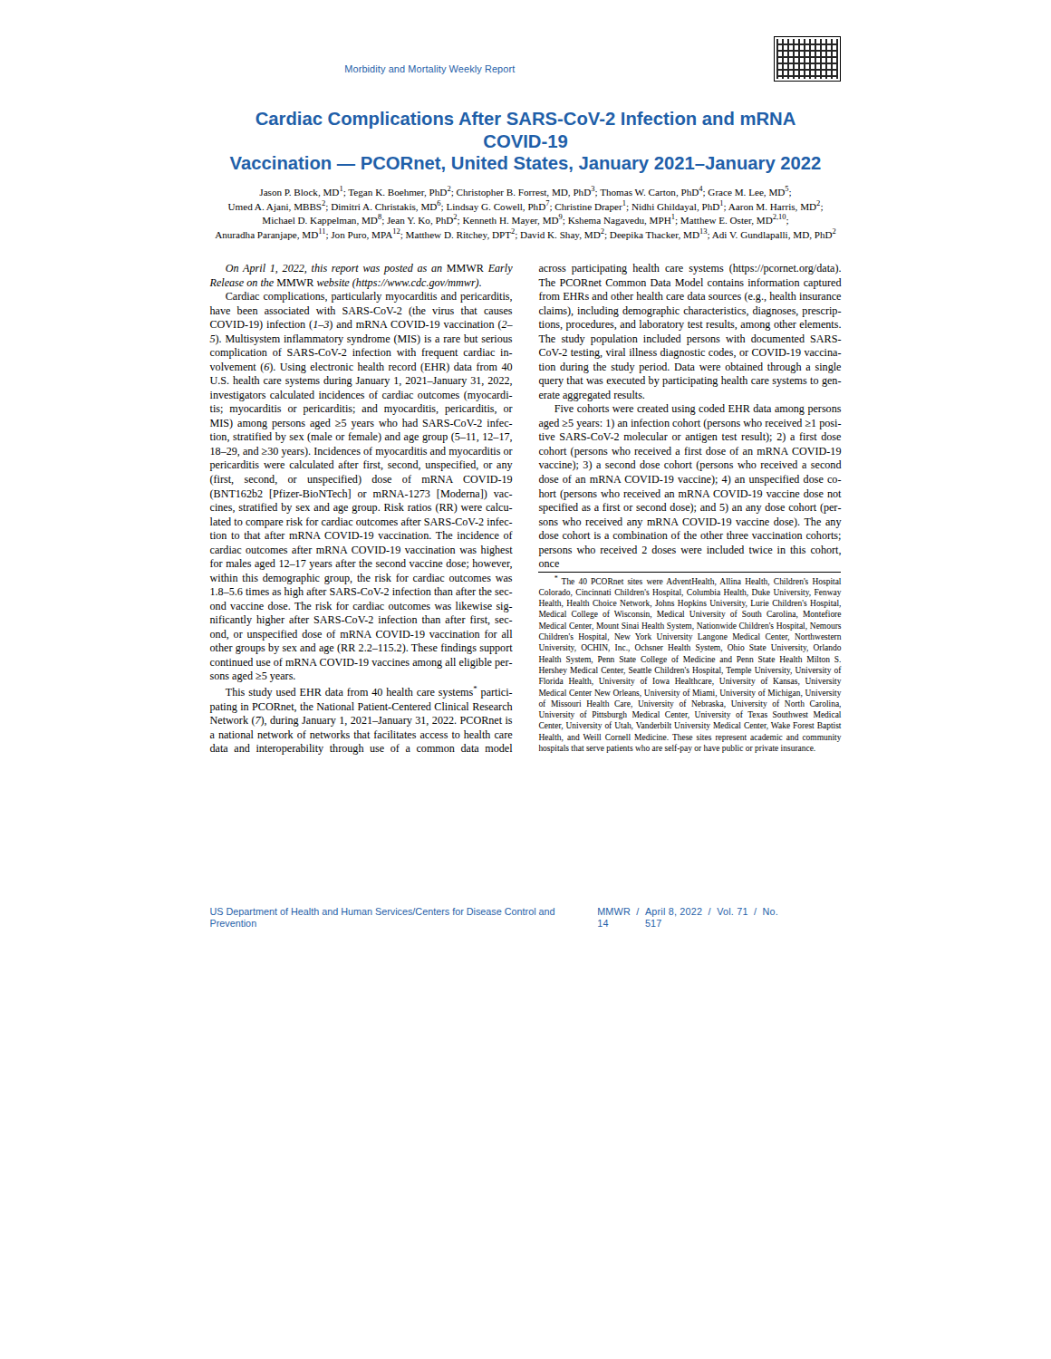Morbidity and Mortality Weekly Report
Cardiac Complications After SARS-CoV-2 Infection and mRNA COVID-19
Vaccination — PCORnet, United States, January 2021–January 2022
Jason P. Block, MD1; Tegan K. Boehmer, PhD2; Christopher B. Forrest, MD, PhD3; Thomas W. Carton, PhD4; Grace M. Lee, MD5;
Umed A. Ajani, MBBS2; Dimitri A. Christakis, MD6; Lindsay G. Cowell, PhD7; Christine Draper1; Nidhi Ghildayal, PhD1; Aaron M. Harris, MD2;
Michael D. Kappelman, MD8; Jean Y. Ko, PhD2; Kenneth H. Mayer, MD9; Kshema Nagavedu, MPH1; Matthew E. Oster, MD2,10;
Anuradha Paranjape, MD11; Jon Puro, MPA12; Matthew D. Ritchey, DPT2; David K. Shay, MD2; Deepika Thacker, MD13; Adi V. Gundlapalli, MD, PhD2
On April 1, 2022, this report was posted as an MMWR Early Release on the MMWR website (https://www.cdc.gov/mmwr).
Cardiac complications, particularly myocarditis and pericarditis, have been associated with SARS-CoV-2 (the virus that causes COVID-19) infection (1–3) and mRNA COVID-19 vaccination (2–5). Multisystem inflammatory syndrome (MIS) is a rare but serious complication of SARS-CoV-2 infection with frequent cardiac involvement (6). Using electronic health record (EHR) data from 40 U.S. health care systems during January 1, 2021–January 31, 2022, investigators calculated incidences of cardiac outcomes (myocarditis; myocarditis or pericarditis; and myocarditis, pericarditis, or MIS) among persons aged ≥5 years who had SARS-CoV-2 infection, stratified by sex (male or female) and age group (5–11, 12–17, 18–29, and ≥30 years). Incidences of myocarditis and myocarditis or pericarditis were calculated after first, second, unspecified, or any (first, second, or unspecified) dose of mRNA COVID-19 (BNT162b2 [Pfizer-BioNTech] or mRNA-1273 [Moderna]) vaccines, stratified by sex and age group. Risk ratios (RR) were calculated to compare risk for cardiac outcomes after SARS-CoV-2 infection to that after mRNA COVID-19 vaccination. The incidence of cardiac outcomes after mRNA COVID-19 vaccination was highest for males aged 12–17 years after the second vaccine dose; however, within this demographic group, the risk for cardiac outcomes was 1.8–5.6 times as high after SARS-CoV-2 infection than after the second vaccine dose. The risk for cardiac outcomes was likewise significantly higher after SARS-CoV-2 infection than after first, second, or unspecified dose of mRNA COVID-19 vaccination for all other groups by sex and age (RR 2.2–115.2). These findings support continued use of mRNA COVID-19 vaccines among all eligible persons aged ≥5 years.
This study used EHR data from 40 health care systems* participating in PCORnet, the National Patient-Centered Clinical Research Network (7), during January 1, 2021–January 31, 2022. PCORnet is a national network of networks that facilitates access to health care data and interoperability through use of a common data model across participating health care systems (https://pcornet.org/data). The PCORnet Common Data Model contains information captured from EHRs and other health care data sources (e.g., health insurance claims), including demographic characteristics, diagnoses, prescriptions, procedures, and laboratory test results, among other elements. The study population included persons with documented SARS-CoV-2 testing, viral illness diagnostic codes, or COVID-19 vaccination during the study period. Data were obtained through a single query that was executed by participating health care systems to generate aggregated results.
Five cohorts were created using coded EHR data among persons aged ≥5 years: 1) an infection cohort (persons who received ≥1 positive SARS-CoV-2 molecular or antigen test result); 2) a first dose cohort (persons who received a first dose of an mRNA COVID-19 vaccine); 3) a second dose cohort (persons who received a second dose of an mRNA COVID-19 vaccine); 4) an unspecified dose cohort (persons who received an mRNA COVID-19 vaccine dose not specified as a first or second dose); and 5) an any dose cohort (persons who received any mRNA COVID-19 vaccine dose). The any dose cohort is a combination of the other three vaccination cohorts; persons who received 2 doses were included twice in this cohort, once
* The 40 PCORnet sites were AdventHealth, Allina Health, Children's Hospital Colorado, Cincinnati Children's Hospital, Columbia Health, Duke University, Fenway Health, Health Choice Network, Johns Hopkins University, Lurie Children's Hospital, Medical College of Wisconsin, Medical University of South Carolina, Montefiore Medical Center, Mount Sinai Health System, Nationwide Children's Hospital, Nemours Children's Hospital, New York University Langone Medical Center, Northwestern University, OCHIN, Inc., Ochsner Health System, Ohio State University, Orlando Health System, Penn State College of Medicine and Penn State Health Milton S. Hershey Medical Center, Seattle Children's Hospital, Temple University, University of Florida Health, University of Iowa Healthcare, University of Kansas, University Medical Center New Orleans, University of Miami, University of Michigan, University of Missouri Health Care, University of Nebraska, University of North Carolina, University of Pittsburgh Medical Center, University of Texas Southwest Medical Center, University of Utah, Vanderbilt University Medical Center, Wake Forest Baptist Health, and Weill Cornell Medicine. These sites represent academic and community hospitals that serve patients who are self-pay or have public or private insurance.
US Department of Health and Human Services/Centers for Disease Control and Prevention
MMWR / April 8, 2022 / Vol. 71 / No. 14517